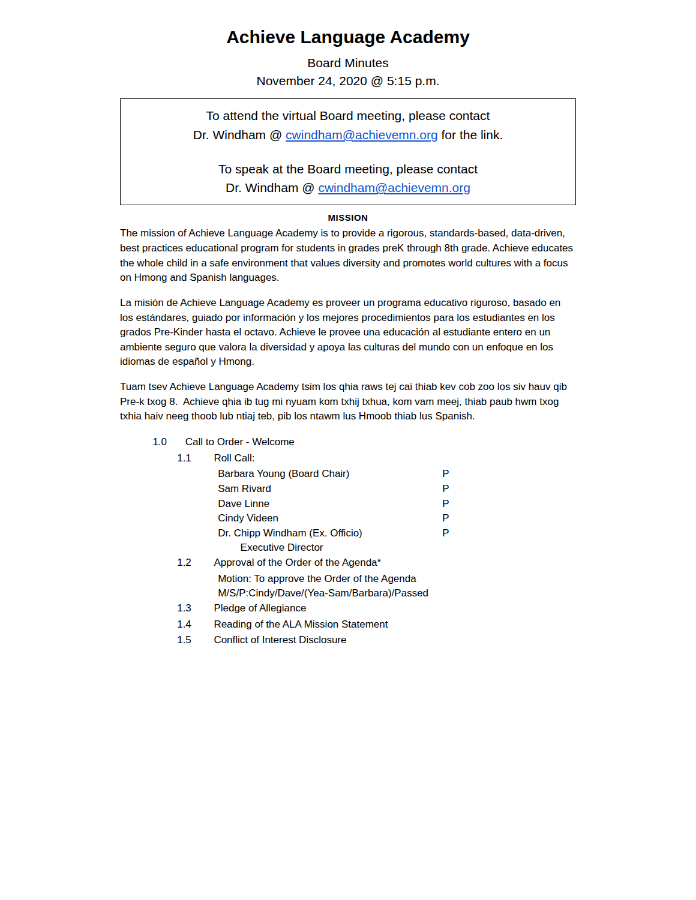Achieve Language Academy
Board Minutes
November 24, 2020 @ 5:15 p.m.
To attend the virtual Board meeting, please contact
Dr. Windham @ cwindham@achievemn.org for the link.
To speak at the Board meeting, please contact
Dr. Windham @ cwindham@achievemn.org
MISSION
The mission of Achieve Language Academy is to provide a rigorous, standards-based, data-driven, best practices educational program for students in grades preK through 8th grade. Achieve educates the whole child in a safe environment that values diversity and promotes world cultures with a focus on Hmong and Spanish languages.
La misión de Achieve Language Academy es proveer un programa educativo riguroso, basado en los estándares, guiado por información y los mejores procedimientos para los estudiantes en los grados Pre-Kinder hasta el octavo. Achieve le provee una educación al estudiante entero en un ambiente seguro que valora la diversidad y apoya las culturas del mundo con un enfoque en los idiomas de español y Hmong.
Tuam tsev Achieve Language Academy tsim los qhia raws tej cai thiab kev cob zoo los siv hauv qib Pre-k txog 8. Achieve qhia ib tug mi nyuam kom txhij txhua, kom vam meej, thiab paub hwm txog txhia haiv neeg thoob lub ntiaj teb, pib los ntawm lus Hmoob thiab lus Spanish.
1.0
Call to Order - Welcome
1.1
Roll Call:
Barbara Young (Board Chair)
P
Sam Rivard
P
Dave Linne
P
Cindy Videen
P
Dr. Chipp Windham (Ex. Officio)
P
Executive Director
1.2
Approval of the Order of the Agenda*
Motion: To approve the Order of the Agenda
M/S/P:Cindy/Dave/(Yea-Sam/Barbara)/Passed
1.3
Pledge of Allegiance
1.4
Reading of the ALA Mission Statement
1.5
Conflict of Interest Disclosure